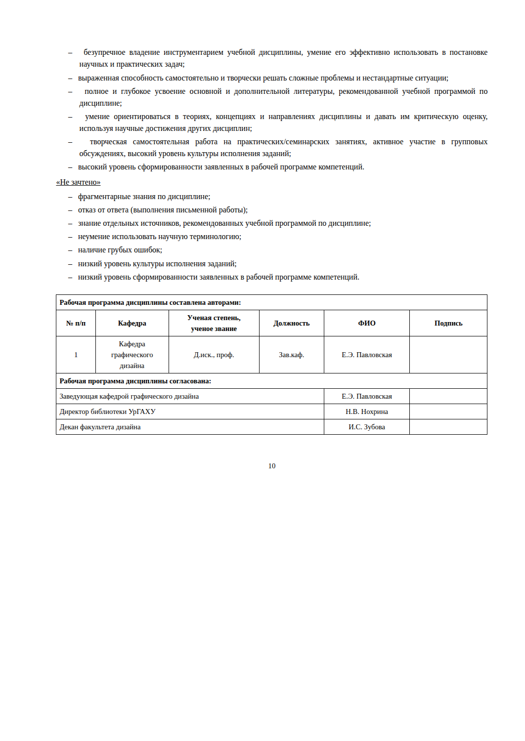– безупречное владение инструментарием учебной дисциплины, умение его эффективно использовать в постановке научных и практических задач; – выраженная способность самостоятельно и творчески решать сложные проблемы и нестандартные ситуации; – полное и глубокое усвоение основной и дополнительной литературы, рекомендованной учебной программой по дисциплине; – умение ориентироваться в теориях, концепциях и направлениях дисциплины и давать им критическую оценку, используя научные достижения других дисциплин; – творческая самостоятельная работа на практических/семинарских занятиях, активное участие в групповых обсуждениях, высокий уровень культуры исполнения заданий; – высокий уровень сформированности заявленных в рабочей программе компетенций.
«Не зачтено»
– фрагментарные знания по дисциплине; – отказ от ответа (выполнения письменной работы); – знание отдельных источников, рекомендованных учебной программой по дисциплине; – неумение использовать научную терминологию; – наличие грубых ошибок; – низкий уровень культуры исполнения заданий; – низкий уровень сформированности заявленных в рабочей программе компетенций.
| Рабочая программа дисциплины составлена авторами: |
| № п/п | Кафедра | Ученая степень, ученое звание | Должность | ФИО | Подпись |
| 1 | Кафедра графического дизайна | Д.иск., проф. | Зав.каф. | Е.Э. Павловская | |
| Рабочая программа дисциплины согласована: |
| Заведующая кафедрой графического дизайна | Е.Э. Павловская | |
| Директор библиотеки УрГАХУ | Н.В. Нохрина | |
| Декан факультета дизайна | И.С. Зубова | |
10